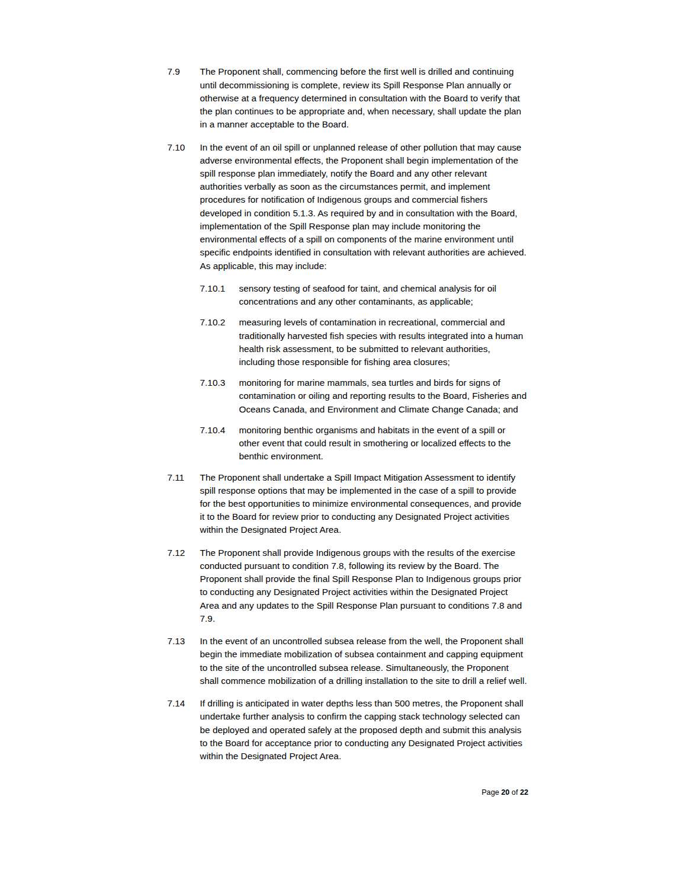7.9
The Proponent shall, commencing before the first well is drilled and continuing until decommissioning is complete, review its Spill Response Plan annually or otherwise at a frequency determined in consultation with the Board to verify that the plan continues to be appropriate and, when necessary, shall update the plan in a manner acceptable to the Board.
7.10
In the event of an oil spill or unplanned release of other pollution that may cause adverse environmental effects, the Proponent shall begin implementation of the spill response plan immediately, notify the Board and any other relevant authorities verbally as soon as the circumstances permit, and implement procedures for notification of Indigenous groups and commercial fishers developed in condition 5.1.3. As required by and in consultation with the Board, implementation of the Spill Response plan may include monitoring the environmental effects of a spill on components of the marine environment until specific endpoints identified in consultation with relevant authorities are achieved. As applicable, this may include:
7.10.1
sensory testing of seafood for taint, and chemical analysis for oil concentrations and any other contaminants, as applicable;
7.10.2
measuring levels of contamination in recreational, commercial and traditionally harvested fish species with results integrated into a human health risk assessment, to be submitted to relevant authorities, including those responsible for fishing area closures;
7.10.3
monitoring for marine mammals, sea turtles and birds for signs of contamination or oiling and reporting results to the Board, Fisheries and Oceans Canada, and Environment and Climate Change Canada; and
7.10.4
monitoring benthic organisms and habitats in the event of a spill or other event that could result in smothering or localized effects to the benthic environment.
7.11
The Proponent shall undertake a Spill Impact Mitigation Assessment to identify spill response options that may be implemented in the case of a spill to provide for the best opportunities to minimize environmental consequences, and provide it to the Board for review prior to conducting any Designated Project activities within the Designated Project Area.
7.12
The Proponent shall provide Indigenous groups with the results of the exercise conducted pursuant to condition 7.8, following its review by the Board. The Proponent shall provide the final Spill Response Plan to Indigenous groups prior to conducting any Designated Project activities within the Designated Project Area and any updates to the Spill Response Plan pursuant to conditions 7.8 and 7.9.
7.13
In the event of an uncontrolled subsea release from the well, the Proponent shall begin the immediate mobilization of subsea containment and capping equipment to the site of the uncontrolled subsea release. Simultaneously, the Proponent shall commence mobilization of a drilling installation to the site to drill a relief well.
7.14
If drilling is anticipated in water depths less than 500 metres, the Proponent shall undertake further analysis to confirm the capping stack technology selected can be deployed and operated safely at the proposed depth and submit this analysis to the Board for acceptance prior to conducting any Designated Project activities within the Designated Project Area.
Page 20 of 22